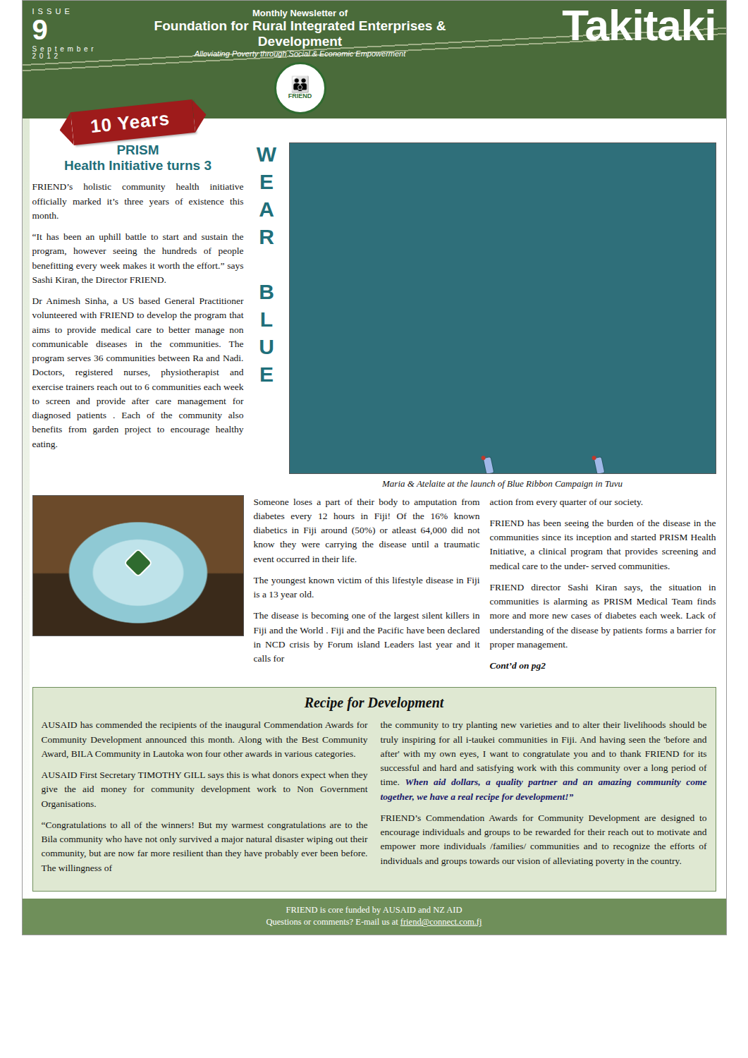I S S U E
9
S e p t e m b e r
2 0 1 2
Monthly Newsletter of
Foundation for Rural Integrated Enterprises & Development
Alleviating Poverty through Social & Economic Empowerment
👪 FRIEND
Takitaki
10 Years
PRISM
Health Initiative turns 3
FRIEND’s holistic community health initiative officially marked it’s three years of existence this month.
“It has been an uphill battle to start and sustain the program, however seeing the hundreds of people benefitting every week makes it worth the effort.” says Sashi Kiran, the Director FRIEND.
Dr Animesh Sinha, a US based General Practitioner volunteered with FRIEND to develop the program that aims to provide medical care to better manage non communicable diseases in the communities. The program serves 36 communities between Ra and Nadi. Doctors, registered nurses, physiotherapist and exercise trainers reach out to 6 communities each week to screen and provide after care management for diagnosed patients . Each of the community also benefits from garden project to encourage healthy eating.
WEAR BLUE
Maria & Atelaite at the launch of Blue Ribbon Campaign in Tuvu
Someone loses a part of their body to amputation from diabetes every 12 hours in Fiji! Of the 16% known diabetics in Fiji around (50%) or atleast 64,000 did not know they were carrying the disease until a traumatic event occurred in their life.
The youngest known victim of this lifestyle disease in Fiji is a 13 year old.
The disease is becoming one of the largest silent killers in Fiji and the World . Fiji and the Pacific have been declared in NCD crisis by Forum island Leaders last year and it calls for
action from every quarter of our society.
FRIEND has been seeing the burden of the disease in the communities since its inception and started PRISM Health Initiative, a clinical program that provides screening and medical care to the under- served communities.
FRIEND director Sashi Kiran says, the situation in communities is alarming as PRISM Medical Team finds more and more new cases of diabetes each week. Lack of understanding of the disease by patients forms a barrier for proper management.
Cont’d on pg2
Recipe for Development
AUSAID has commended the recipients of the inaugural Commendation Awards for Community Development announced this month. Along with the Best Community Award, BILA Community in Lautoka won four other awards in various categories.
AUSAID First Secretary TIMOTHY GILL says this is what donors expect when they give the aid money for community development work to Non Government Organisations.
“Congratulations to all of the winners! But my warmest congratulations are to the Bila community who have not only survived a major natural disaster wiping out their community, but are now far more resilient than they have probably ever been before. The willingness of
the community to try planting new varieties and to alter their livelihoods should be truly inspiring for all i-taukei communities in Fiji. And having seen the 'before and after' with my own eyes, I want to congratulate you and to thank FRIEND for its successful and hard and satisfying work with this community over a long period of time. When aid dollars, a quality partner and an amazing community come together, we have a real recipe for development!”
FRIEND’s Commendation Awards for Community Development are designed to encourage individuals and groups to be rewarded for their reach out to motivate and empower more individuals /families/ communities and to recognize the efforts of individuals and groups towards our vision of alleviating poverty in the country.
FRIEND is core funded by AUSAID and NZ AID
Questions or comments? E-mail us at friend@connect.com.fj